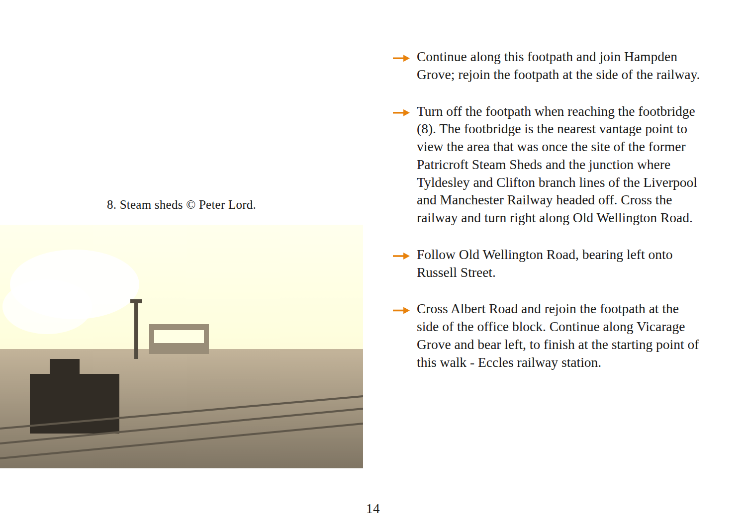8. Steam sheds © Peter Lord.
Continue along this footpath and join Hampden Grove; rejoin the footpath at the side of the railway.
Turn off the footpath when reaching the footbridge (8). The footbridge is the nearest vantage point to view the area that was once the site of the former Patricroft Steam Sheds and the junction where Tyldesley and Clifton branch lines of the Liverpool and Manchester Railway headed off. Cross the railway and turn right along Old Wellington Road.
Follow Old Wellington Road, bearing left onto Russell Street.
Cross Albert Road and rejoin the footpath at the side of the office block. Continue along Vicarage Grove and bear left, to finish at the starting point of this walk - Eccles railway station.
14